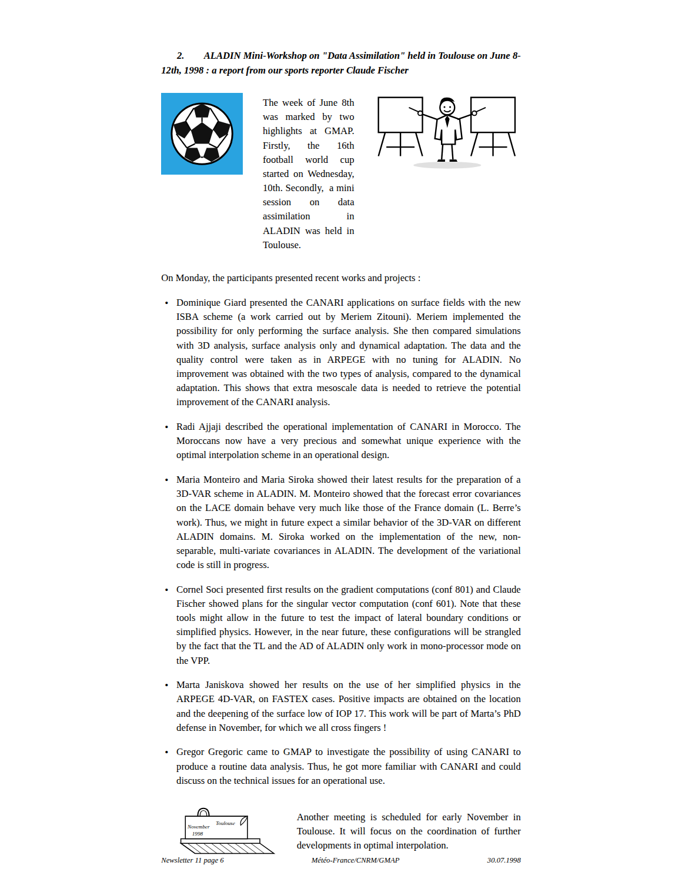2.  ALADIN Mini-Workshop on "Data Assimilation" held in Toulouse on June 8-12th, 1998 : a report from our sports reporter Claude Fischer
The week of June 8th was marked by two highlights at GMAP. Firstly, the 16th football world cup started on Wednesday, 10th. Secondly, a mini session on data assimilation in ALADIN was held in Toulouse.
On Monday, the participants presented recent works and projects :
Dominique Giard presented the CANARI applications on surface fields with the new ISBA scheme (a work carried out by Meriem Zitouni). Meriem implemented the possibility for only performing the surface analysis. She then compared simulations with 3D analysis, surface analysis only and dynamical adaptation. The data and the quality control were taken as in ARPEGE with no tuning for ALADIN. No improvement was obtained with the two types of analysis, compared to the dynamical adaptation. This shows that extra mesoscale data is needed to retrieve the potential improvement of the CANARI analysis.
Radi Ajjaji described the operational implementation of CANARI in Morocco. The Moroccans now have a very precious and somewhat unique experience with the optimal interpolation scheme in an operational design.
Maria Monteiro and Maria Siroka showed their latest results for the preparation of a 3D-VAR scheme in ALADIN. M. Monteiro showed that the forecast error covariances on the LACE domain behave very much like those of the France domain (L. Berre’s work). Thus, we might in future expect a similar behavior of the 3D-VAR on different ALADIN domains. M. Siroka worked on the implementation of the new, non-separable, multi-variate covariances in ALADIN. The development of the variational code is still in progress.
Cornel Soci presented first results on the gradient computations (conf 801) and Claude Fischer showed plans for the singular vector computation (conf 601). Note that these tools might allow in the future to test the impact of lateral boundary conditions or simplified physics. However, in the near future, these configurations will be strangled by the fact that the TL and the AD of ALADIN only work in mono-processor mode on the VPP.
Marta Janiskova showed her results on the use of her simplified physics in the ARPEGE 4D-VAR, on FASTEX cases. Positive impacts are obtained on the location and the deepening of the surface low of IOP 17. This work will be part of Marta’s PhD defense in November, for which we all cross fingers !
Gregor Gregoric came to GMAP to investigate the possibility of using CANARI to produce a routine data analysis. Thus, he got more familiar with CANARI and could discuss on the technical issues for an operational use.
November 1998 Toulouse
Another meeting is scheduled for early November in Toulouse. It will focus on the coordination of further developments in optimal interpolation.
Newsletter 11 page 6
Météo-France/CNRM/GMAP
30.07.1998